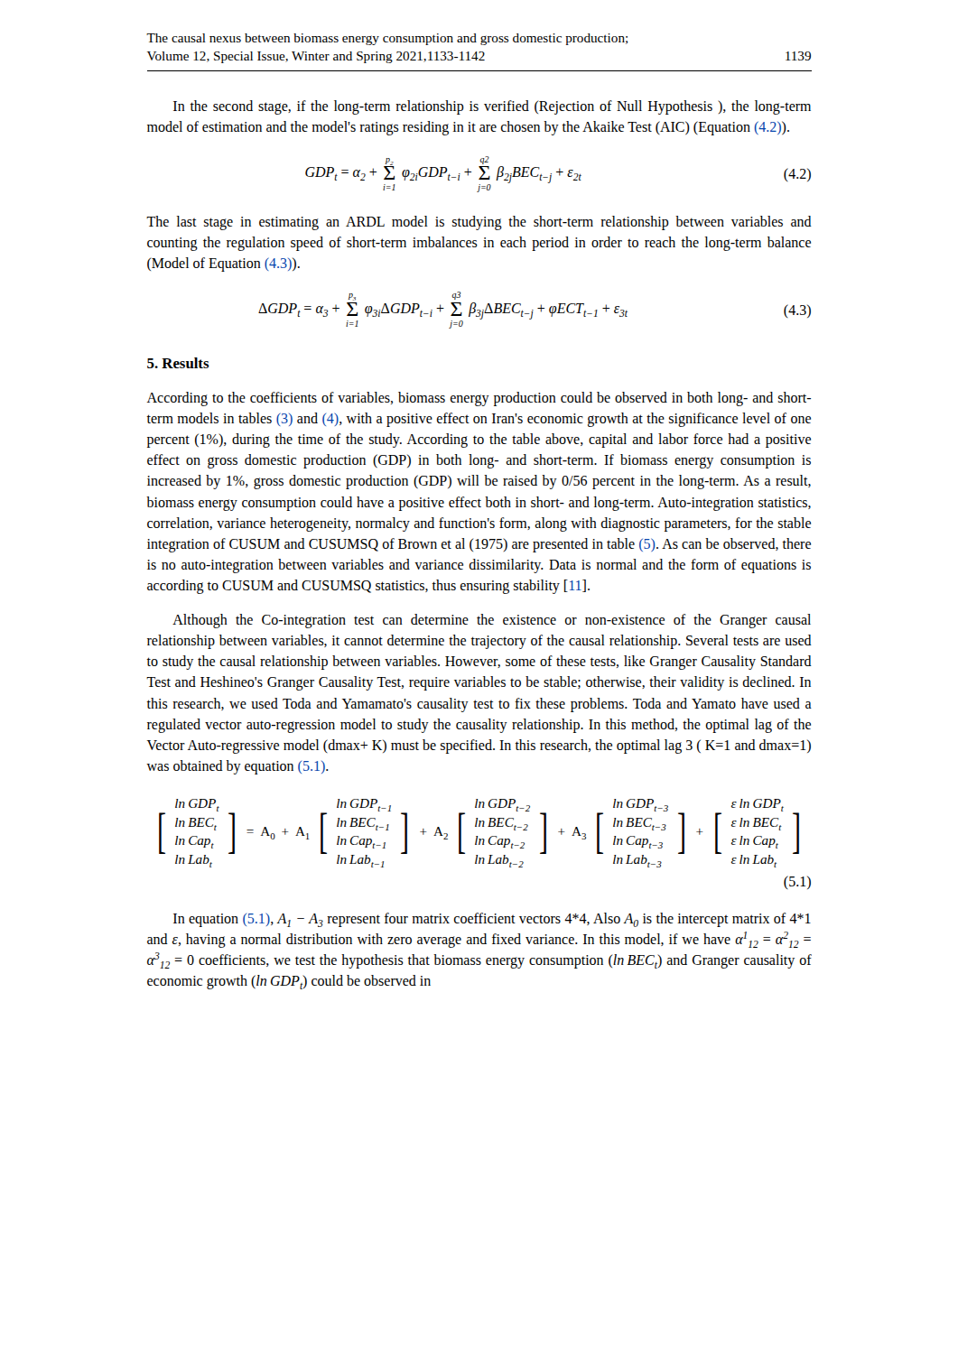The causal nexus between biomass energy consumption and gross domestic production;
Volume 12, Special Issue, Winter and Spring 2021,1133-1142
1139
In the second stage, if the long-term relationship is verified (Rejection of Null Hypothesis ), the long-term model of estimation and the model's ratings residing in it are chosen by the Akaike Test (AIC) (Equation (4.2)).
GDPt = α2 + p2 Σi=1 φ2iGDPt−i + q2 Σj=0 β2jBECt−j + ε2t
(4.2)
The last stage in estimating an ARDL model is studying the short-term relationship between variables and counting the regulation speed of short-term imbalances in each period in order to reach the long-term balance (Model of Equation (4.3)).
ΔGDPt = α3 + p3 Σi=1 φ3iΔGDPt−i + q3 Σj=0 β3jΔBECt−j + φECTt−1 + ε3t
(4.3)
5. Results
According to the coefficients of variables, biomass energy production could be observed in both long- and short-term models in tables (3) and (4), with a positive effect on Iran's economic growth at the significance level of one percent (1%), during the time of the study. According to the table above, capital and labor force had a positive effect on gross domestic production (GDP) in both long- and short-term. If biomass energy consumption is increased by 1%, gross domestic production (GDP) will be raised by 0/56 percent in the long-term. As a result, biomass energy consumption could have a positive effect both in short- and long-term. Auto-integration statistics, correlation, variance heterogeneity, normalcy and function's form, along with diagnostic parameters, for the stable integration of CUSUM and CUSUMSQ of Brown et al (1975) are presented in table (5). As can be observed, there is no auto-integration between variables and variance dissimilarity. Data is normal and the form of equations is according to CUSUM and CUSUMSQ statistics, thus ensuring stability [11].
Although the Co-integration test can determine the existence or non-existence of the Granger causal relationship between variables, it cannot determine the trajectory of the causal relationship. Several tests are used to study the causal relationship between variables. However, some of these tests, like Granger Causality Standard Test and Heshineo's Granger Causality Test, require variables to be stable; otherwise, their validity is declined. In this research, we used Toda and Yamamato's causality test to fix these problems. Toda and Yamato have used a regulated vector auto-regression model to study the causality relationship. In this method, the optimal lag of the Vector Auto-regressive model (dmax+ K) must be specified. In this research, the optimal lag 3 ( K=1 and dmax=1) was obtained by equation (5.1).
[ ln GDPt ln BECt ln Capt ln Labt ] = A0 + A1 [ ln GDPt−1 ln BECt−1 ln Capt−1 ln Labt−1 ] + A2 [ ln GDPt−2 ln BECt−2 ln Capt−2 ln Labt−2 ] + A3 [ ln GDPt−3 ln BECt−3 ln Capt−3 ln Labt−3 ] + [ ε ln GDPt ε ln BECt ε ln Capt ε ln Labt ]
(5.1)
In equation (5.1), A1 − A3 represent four matrix coefficient vectors 4*4, Also A0 is the intercept matrix of 4*1 and ε, having a normal distribution with zero average and fixed variance. In this model, if we have α112 = α212 = α312 = 0 coefficients, we test the hypothesis that biomass energy consumption (ln BECt) and Granger causality of economic growth (ln GDPt) could be observed in